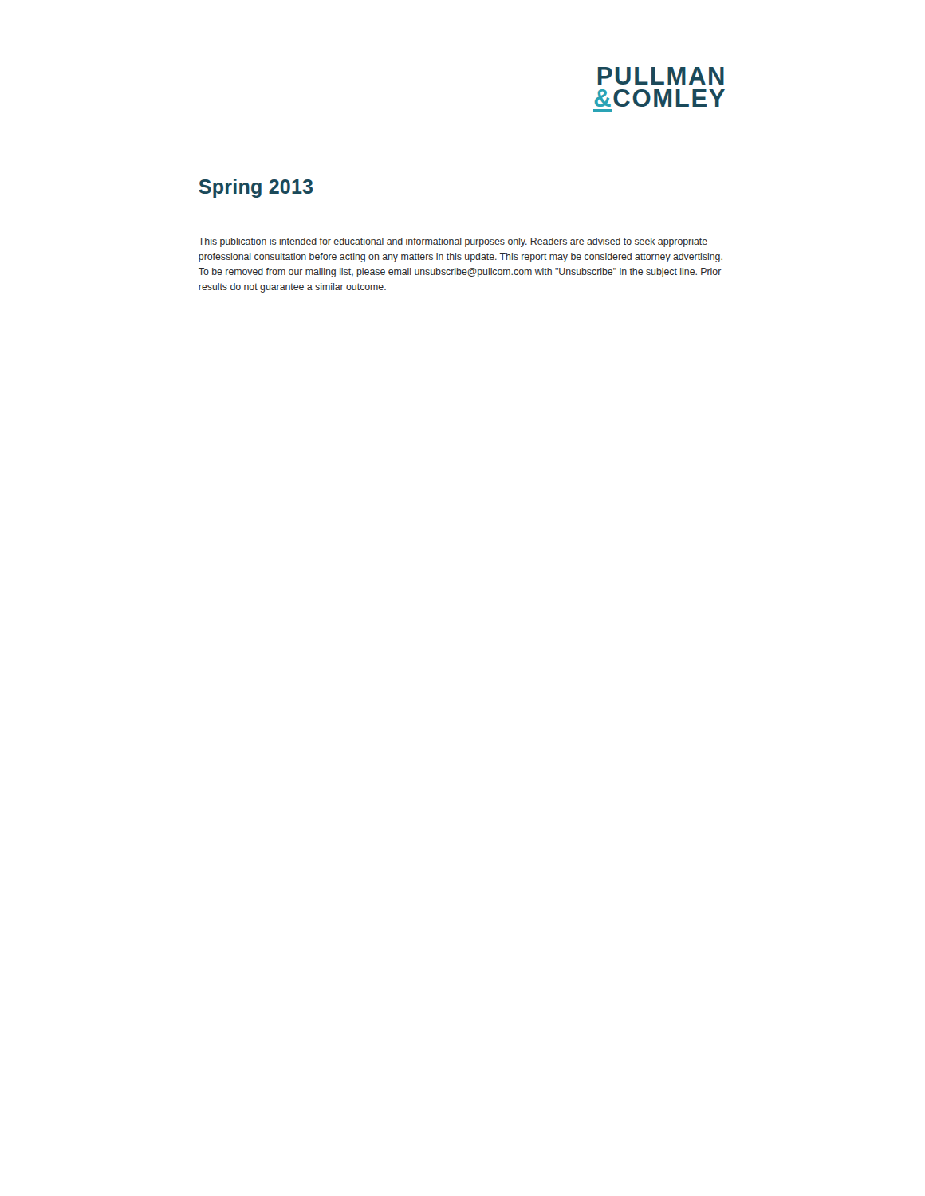PULLMAN &COMLEY
Spring 2013
This publication is intended for educational and informational purposes only. Readers are advised to seek appropriate professional consultation before acting on any matters in this update. This report may be considered attorney advertising. To be removed from our mailing list, please email unsubscribe@pullcom.com with "Unsubscribe" in the subject line. Prior results do not guarantee a similar outcome.